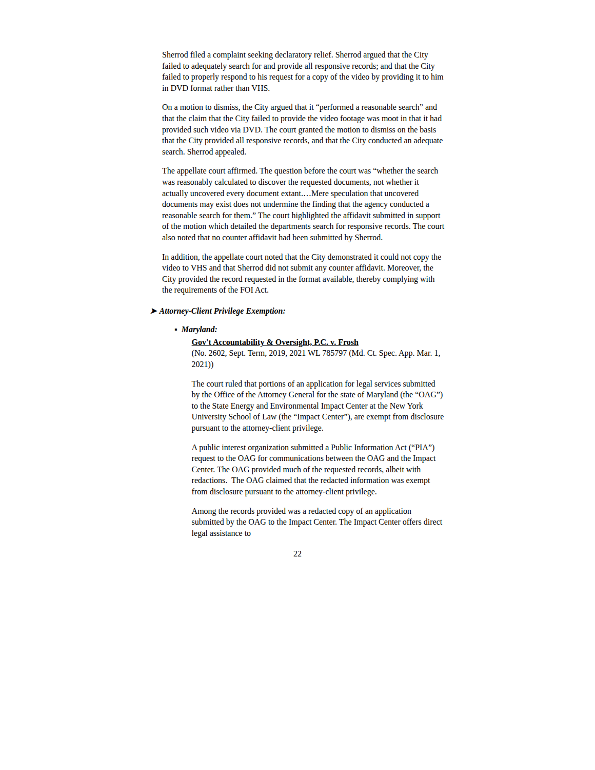Sherrod filed a complaint seeking declaratory relief. Sherrod argued that the City failed to adequately search for and provide all responsive records; and that the City failed to properly respond to his request for a copy of the video by providing it to him in DVD format rather than VHS.
On a motion to dismiss, the City argued that it “performed a reasonable search” and that the claim that the City failed to provide the video footage was moot in that it had provided such video via DVD. The court granted the motion to dismiss on the basis that the City provided all responsive records, and that the City conducted an adequate search. Sherrod appealed.
The appellate court affirmed. The question before the court was “whether the search was reasonably calculated to discover the requested documents, not whether it actually uncovered every document extant.…Mere speculation that uncovered documents may exist does not undermine the finding that the agency conducted a reasonable search for them.” The court highlighted the affidavit submitted in support of the motion which detailed the departments search for responsive records. The court also noted that no counter affidavit had been submitted by Sherrod.
In addition, the appellate court noted that the City demonstrated it could not copy the video to VHS and that Sherrod did not submit any counter affidavit. Moreover, the City provided the record requested in the format available, thereby complying with the requirements of the FOI Act.
➤Attorney-Client Privilege Exemption:
▪Maryland:
Gov't Accountability & Oversight, P.C. v. Frosh (No. 2602, Sept. Term, 2019, 2021 WL 785797 (Md. Ct. Spec. App. Mar. 1, 2021))
The court ruled that portions of an application for legal services submitted by the Office of the Attorney General for the state of Maryland (the “OAG”) to the State Energy and Environmental Impact Center at the New York University School of Law (the “Impact Center”), are exempt from disclosure pursuant to the attorney-client privilege.
A public interest organization submitted a Public Information Act (“PIA”) request to the OAG for communications between the OAG and the Impact Center. The OAG provided much of the requested records, albeit with redactions. The OAG claimed that the redacted information was exempt from disclosure pursuant to the attorney-client privilege.
Among the records provided was a redacted copy of an application submitted by the OAG to the Impact Center. The Impact Center offers direct legal assistance to
22